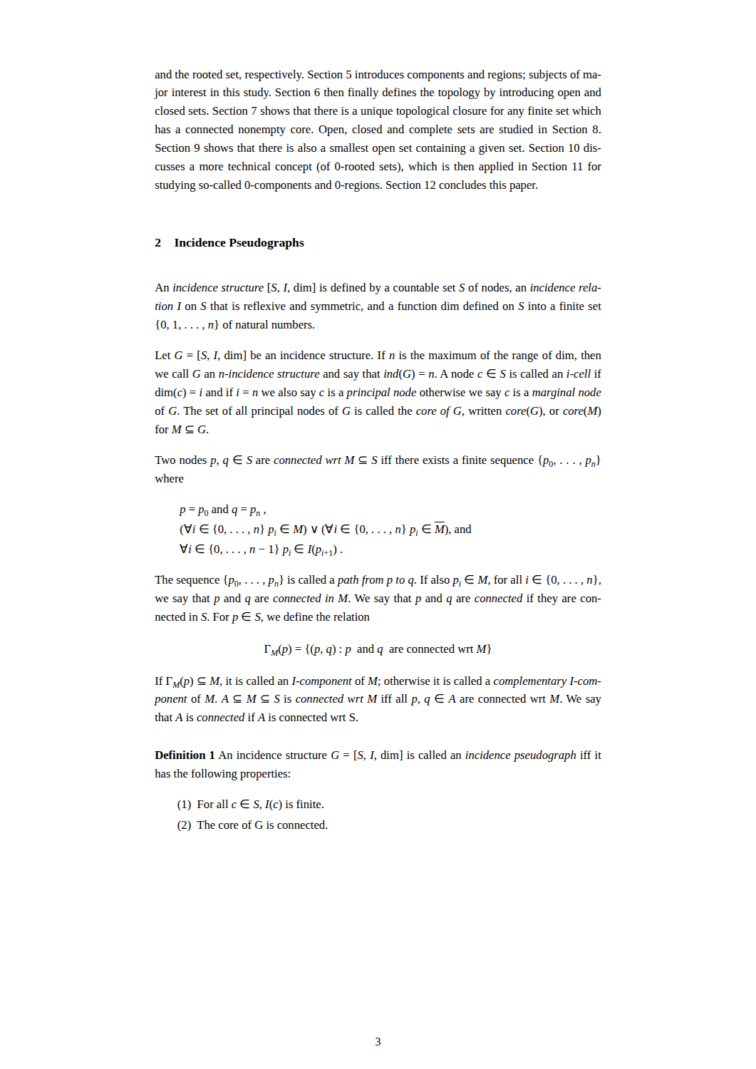and the rooted set, respectively. Section 5 introduces components and regions; subjects of major interest in this study. Section 6 then finally defines the topology by introducing open and closed sets. Section 7 shows that there is a unique topological closure for any finite set which has a connected nonempty core. Open, closed and complete sets are studied in Section 8. Section 9 shows that there is also a smallest open set containing a given set. Section 10 discusses a more technical concept (of 0-rooted sets), which is then applied in Section 11 for studying so-called 0-components and 0-regions. Section 12 concludes this paper.
2 Incidence Pseudographs
An incidence structure [S, I, dim] is defined by a countable set S of nodes, an incidence relation I on S that is reflexive and symmetric, and a function dim defined on S into a finite set {0, 1, . . . , n} of natural numbers.
Let G = [S, I, dim] be an incidence structure. If n is the maximum of the range of dim, then we call G an n-incidence structure and say that ind(G) = n. A node c ∈ S is called an i-cell if dim(c) = i and if i = n we also say c is a principal node otherwise we say c is a marginal node of G. The set of all principal nodes of G is called the core of G, written core(G), or core(M) for M ⊆ G.
Two nodes p, q ∈ S are connected wrt M ⊆ S iff there exists a finite sequence {p0, . . . , pn} where
p = p0 and q = pn ,
(∀i ∈ {0, . . . , n} pi ∈ M) ∨ (∀i ∈ {0, . . . , n} pi ∈ M), and
∀i ∈ {0, . . . , n − 1} pi ∈ I(pi+1) .
The sequence {p0, . . . , pn} is called a path from p to q. If also pi ∈ M, for all i ∈ {0, . . . , n}, we say that p and q are connected in M. We say that p and q are connected if they are connected in S. For p ∈ S, we define the relation
ΓM(p) = {(p, q) : p and q are connected wrt M}
If ΓM(p) ⊆ M, it is called an I-component of M; otherwise it is called a complementary I-component of M. A ⊆ M ⊆ S is connected wrt M iff all p, q ∈ A are connected wrt M. We say that A is connected if A is connected wrt S.
Definition 1 An incidence structure G = [S, I, dim] is called an incidence pseudograph iff it has the following properties:
(1) For all c ∈ S, I(c) is finite.
(2) The core of G is connected.
3